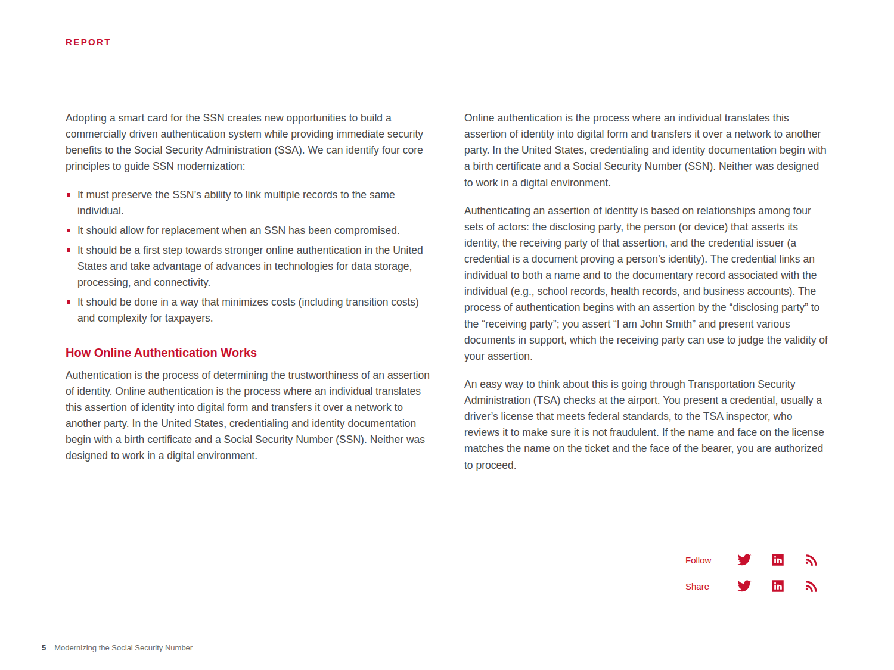Report
Adopting a smart card for the SSN creates new opportunities to build a commercially driven authentication system while providing immediate security benefits to the Social Security Administration (SSA). We can identify four core principles to guide SSN modernization:
It must preserve the SSN’s ability to link multiple records to the same individual.
It should allow for replacement when an SSN has been compromised.
It should be a first step towards stronger online authentication in the United States and take advantage of advances in technologies for data storage, processing, and connectivity.
It should be done in a way that minimizes costs (including transition costs) and complexity for taxpayers.
How Online Authentication Works
Authentication is the process of determining the trustworthiness of an assertion of identity. Online authentication is the process where an individual translates this assertion of identity into digital form and transfers it over a network to another party. In the United States, credentialing and identity documentation begin with a birth certificate and a Social Security Number (SSN). Neither was designed to work in a digital environment.
Online authentication is the process where an individual translates this assertion of identity into digital form and transfers it over a network to another party. In the United States, credentialing and identity documentation begin with a birth certificate and a Social Security Number (SSN). Neither was designed to work in a digital environment.
Authenticating an assertion of identity is based on relationships among four sets of actors: the disclosing party, the person (or device) that asserts its identity, the receiving party of that assertion, and the credential issuer (a credential is a document proving a person’s identity). The credential links an individual to both a name and to the documentary record associated with the individual (e.g., school records, health records, and business accounts). The process of authentication begins with an assertion by the “disclosing party” to the “receiving party”; you assert “I am John Smith” and present various documents in support, which the receiving party can use to judge the validity of your assertion.
An easy way to think about this is going through Transportation Security Administration (TSA) checks at the airport. You present a credential, usually a driver’s license that meets federal standards, to the TSA inspector, who reviews it to make sure it is not fraudulent. If the name and face on the license matches the name on the ticket and the face of the bearer, you are authorized to proceed.
Follow
Share
5 Modernizing the Social Security Number